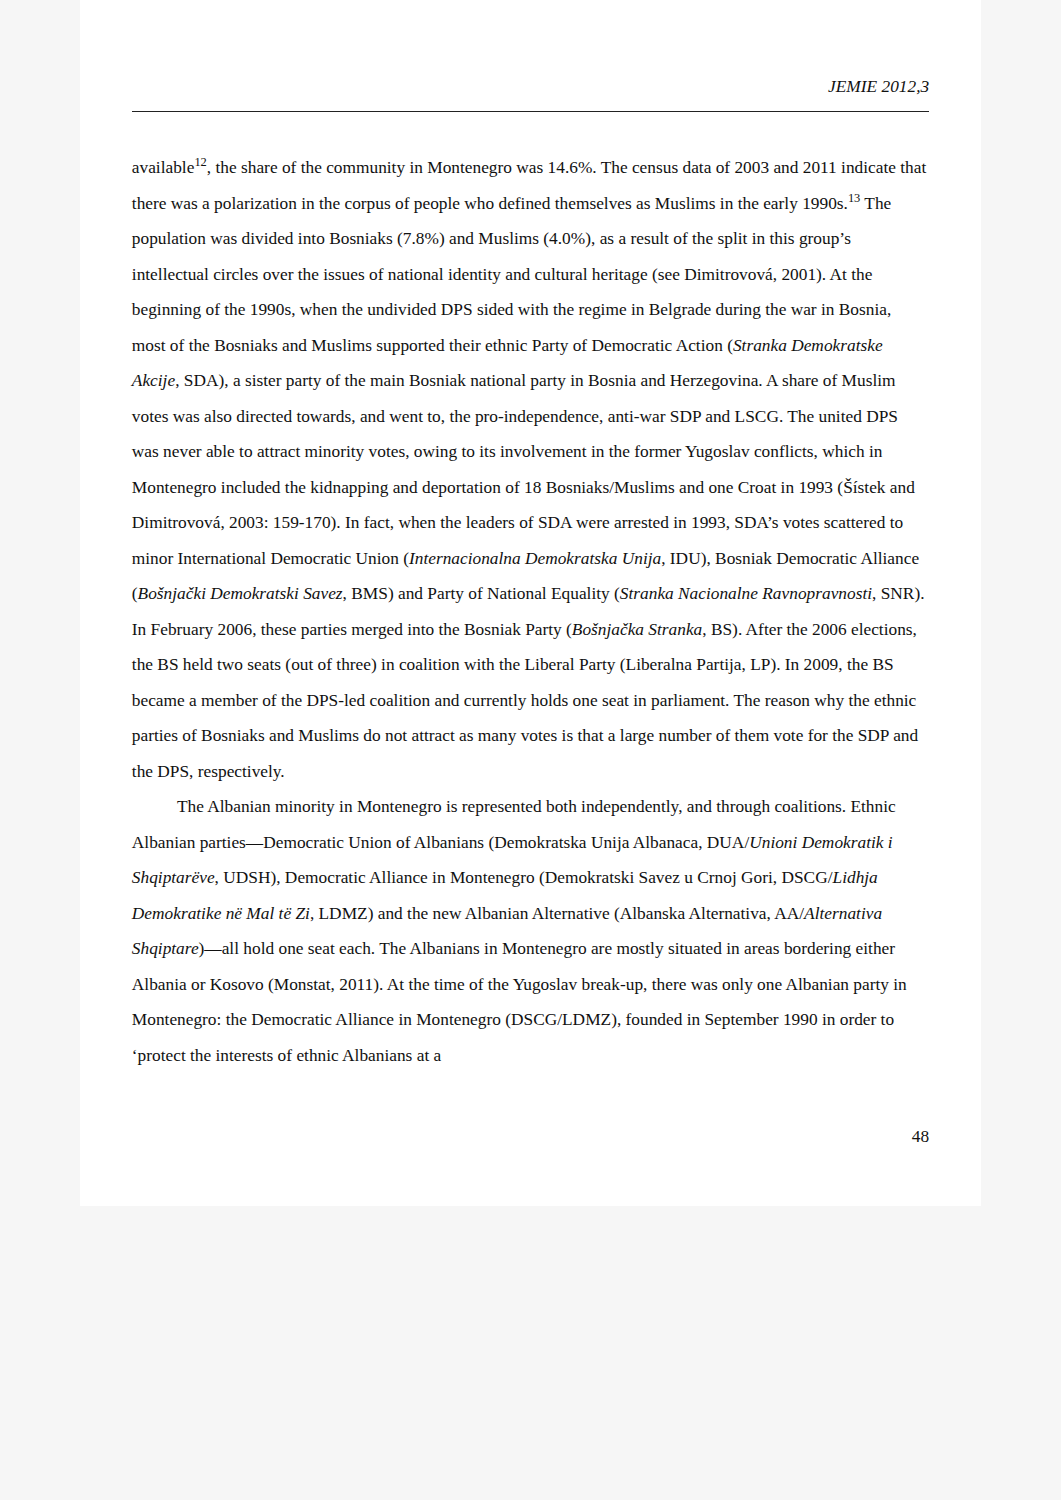JEMIE 2012,3
available12, the share of the community in Montenegro was 14.6%. The census data of 2003 and 2011 indicate that there was a polarization in the corpus of people who defined themselves as Muslims in the early 1990s.13 The population was divided into Bosniaks (7.8%) and Muslims (4.0%), as a result of the split in this group’s intellectual circles over the issues of national identity and cultural heritage (see Dimitrovová, 2001). At the beginning of the 1990s, when the undivided DPS sided with the regime in Belgrade during the war in Bosnia, most of the Bosniaks and Muslims supported their ethnic Party of Democratic Action (Stranka Demokratske Akcije, SDA), a sister party of the main Bosniak national party in Bosnia and Herzegovina. A share of Muslim votes was also directed towards, and went to, the pro-independence, anti-war SDP and LSCG. The united DPS was never able to attract minority votes, owing to its involvement in the former Yugoslav conflicts, which in Montenegro included the kidnapping and deportation of 18 Bosniaks/Muslims and one Croat in 1993 (Šístek and Dimitrovová, 2003: 159-170). In fact, when the leaders of SDA were arrested in 1993, SDA’s votes scattered to minor International Democratic Union (Internacionalna Demokratska Unija, IDU), Bosniak Democratic Alliance (Bošnjački Demokratski Savez, BMS) and Party of National Equality (Stranka Nacionalne Ravnopravnosti, SNR). In February 2006, these parties merged into the Bosniak Party (Bošnjačka Stranka, BS). After the 2006 elections, the BS held two seats (out of three) in coalition with the Liberal Party (Liberalna Partija, LP). In 2009, the BS became a member of the DPS-led coalition and currently holds one seat in parliament. The reason why the ethnic parties of Bosniaks and Muslims do not attract as many votes is that a large number of them vote for the SDP and the DPS, respectively.
The Albanian minority in Montenegro is represented both independently, and through coalitions. Ethnic Albanian parties—Democratic Union of Albanians (Demokratska Unija Albanaca, DUA/Unioni Demokratik i Shqiptarëve, UDSH), Democratic Alliance in Montenegro (Demokratski Savez u Crnoj Gori, DSCG/Lidhja Demokratike në Mal të Zi, LDMZ) and the new Albanian Alternative (Albanska Alternativa, AA/Alternativa Shqiptare)—all hold one seat each. The Albanians in Montenegro are mostly situated in areas bordering either Albania or Kosovo (Monstat, 2011). At the time of the Yugoslav break-up, there was only one Albanian party in Montenegro: the Democratic Alliance in Montenegro (DSCG/LDMZ), founded in September 1990 in order to ‘protect the interests of ethnic Albanians at a
48